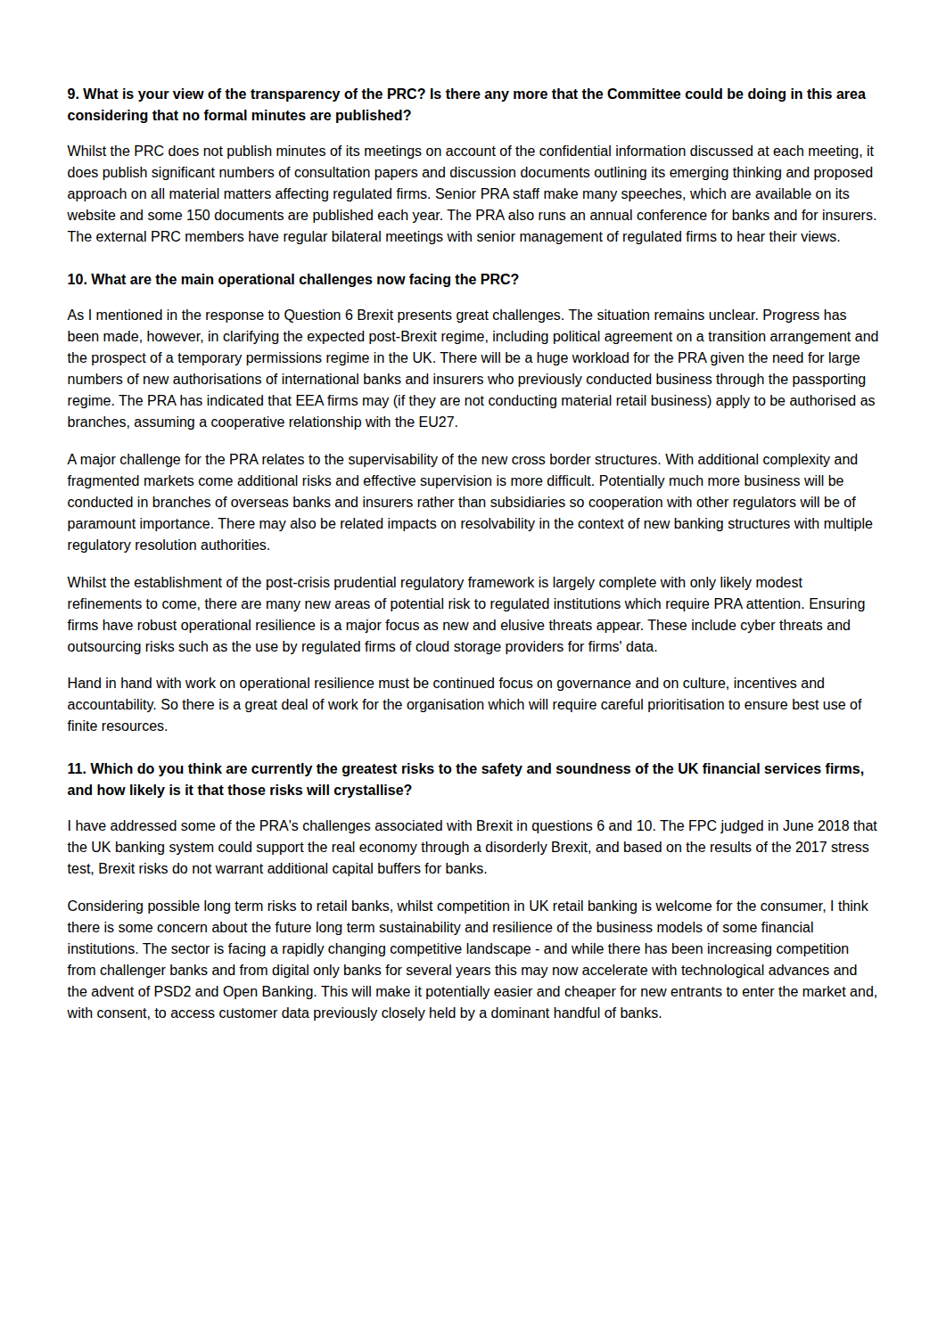9. What is your view of the transparency of the PRC? Is there any more that the Committee could be doing in this area considering that no formal minutes are published?
Whilst the PRC does not publish minutes of its meetings on account of the confidential information discussed at each meeting, it does publish significant numbers of consultation papers and discussion documents outlining its emerging thinking and proposed approach on all material matters affecting regulated firms. Senior PRA staff make many speeches, which are available on its website and some 150 documents are published each year. The PRA also runs an annual conference for banks and for insurers. The external PRC members have regular bilateral meetings with senior management of regulated firms to hear their views.
10. What are the main operational challenges now facing the PRC?
As I mentioned in the response to Question 6 Brexit presents great challenges. The situation remains unclear. Progress has been made, however, in clarifying the expected post-Brexit regime, including political agreement on a transition arrangement and the prospect of a temporary permissions regime in the UK. There will be a huge workload for the PRA given the need for large numbers of new authorisations of international banks and insurers who previously conducted business through the passporting regime. The PRA has indicated that EEA firms may (if they are not conducting material retail business) apply to be authorised as branches, assuming a cooperative relationship with the EU27.
A major challenge for the PRA relates to the supervisability of the new cross border structures. With additional complexity and fragmented markets come additional risks and effective supervision is more difficult. Potentially much more business will be conducted in branches of overseas banks and insurers rather than subsidiaries so cooperation with other regulators will be of paramount importance. There may also be related impacts on resolvability in the context of new banking structures with multiple regulatory resolution authorities.
Whilst the establishment of the post-crisis prudential regulatory framework is largely complete with only likely modest refinements to come, there are many new areas of potential risk to regulated institutions which require PRA attention. Ensuring firms have robust operational resilience is a major focus as new and elusive threats appear. These include cyber threats and outsourcing risks such as the use by regulated firms of cloud storage providers for firms' data.
Hand in hand with work on operational resilience must be continued focus on governance and on culture, incentives and accountability. So there is a great deal of work for the organisation which will require careful prioritisation to ensure best use of finite resources.
11. Which do you think are currently the greatest risks to the safety and soundness of the UK financial services firms, and how likely is it that those risks will crystallise?
I have addressed some of the PRA's challenges associated with Brexit in questions 6 and 10. The FPC judged in June 2018 that the UK banking system could support the real economy through a disorderly Brexit, and based on the results of the 2017 stress test, Brexit risks do not warrant additional capital buffers for banks.
Considering possible long term risks to retail banks, whilst competition in UK retail banking is welcome for the consumer, I think there is some concern about the future long term sustainability and resilience of the business models of some financial institutions. The sector is facing a rapidly changing competitive landscape - and while there has been increasing competition from challenger banks and from digital only banks for several years this may now accelerate with technological advances and the advent of PSD2 and Open Banking. This will make it potentially easier and cheaper for new entrants to enter the market and, with consent, to access customer data previously closely held by a dominant handful of banks.